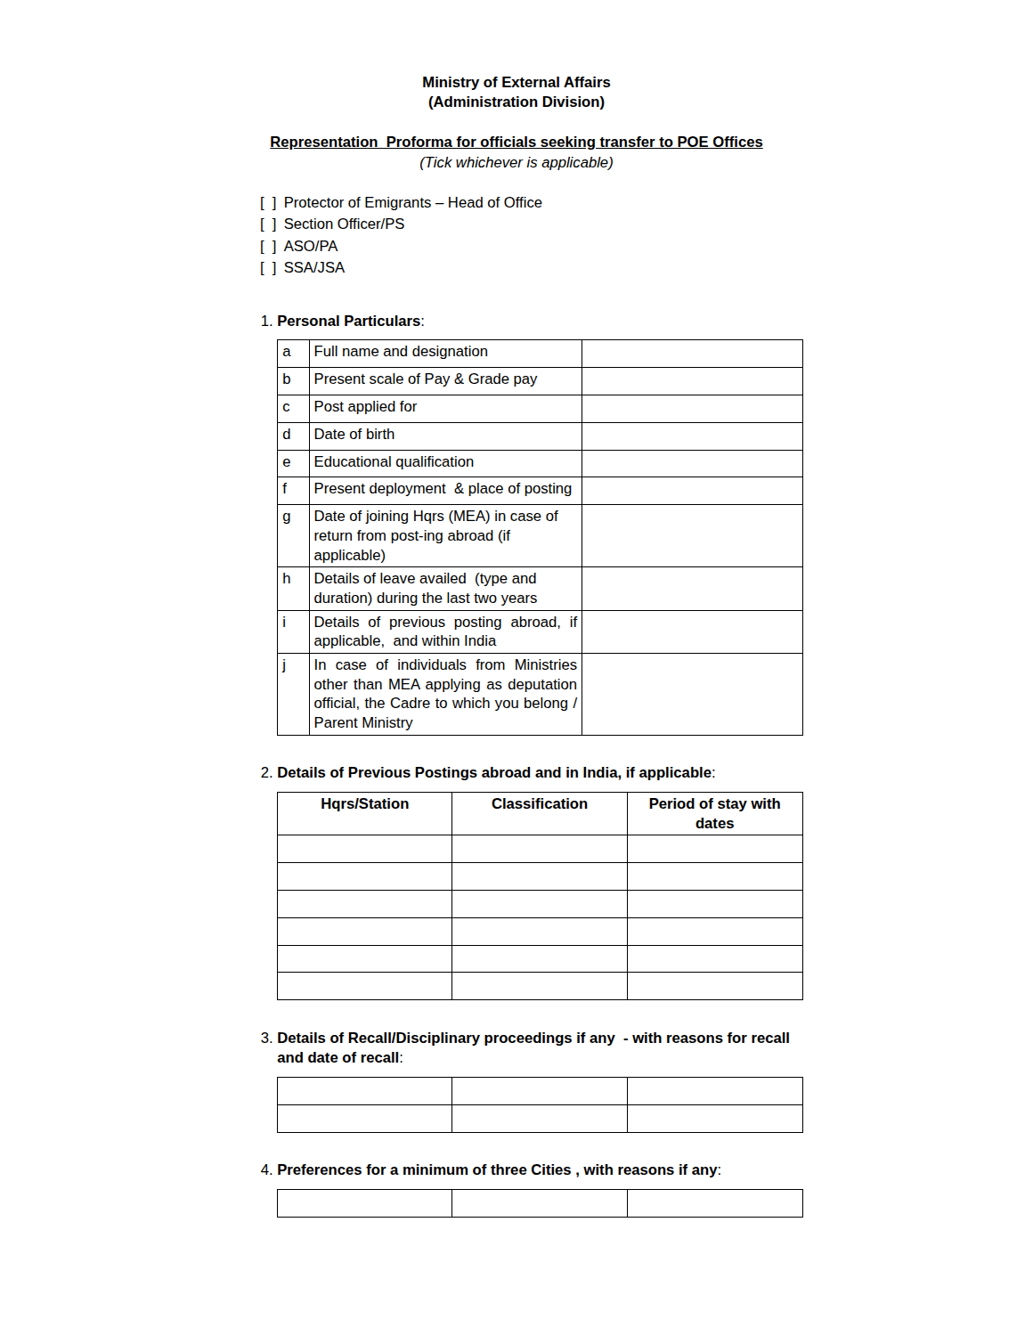Ministry of External Affairs
(Administration Division)
Representation Proforma for officials seeking transfer to POE Offices
(Tick whichever is applicable)
[ ] Protector of Emigrants – Head of Office
[ ] Section Officer/PS
[ ] ASO/PA
[ ] SSA/JSA
Personal Particulars:
| a | Full name and designation | |
| b | Present scale of Pay & Grade pay | |
| c | Post applied for | |
| d | Date of birth | |
| e | Educational qualification | |
| f | Present deployment & place of posting | |
| g | Date of joining Hqrs (MEA) in case of return from post-ing abroad (if applicable) | |
| h | Details of leave availed (type and duration) during the last two years | |
| i | Details of previous posting abroad, if applicable, and within India | |
| j | In case of individuals from Ministries other than MEA applying as deputation official, the Cadre to which you belong / Parent Ministry | |
Details of Previous Postings abroad and in India, if applicable:
| Hqrs/Station | Classification | Period of stay with dates |
| --- | --- | --- |
Details of Recall/Disciplinary proceedings if any - with reasons for recall and date of recall:
Preferences for a minimum of three Cities , with reasons if any: